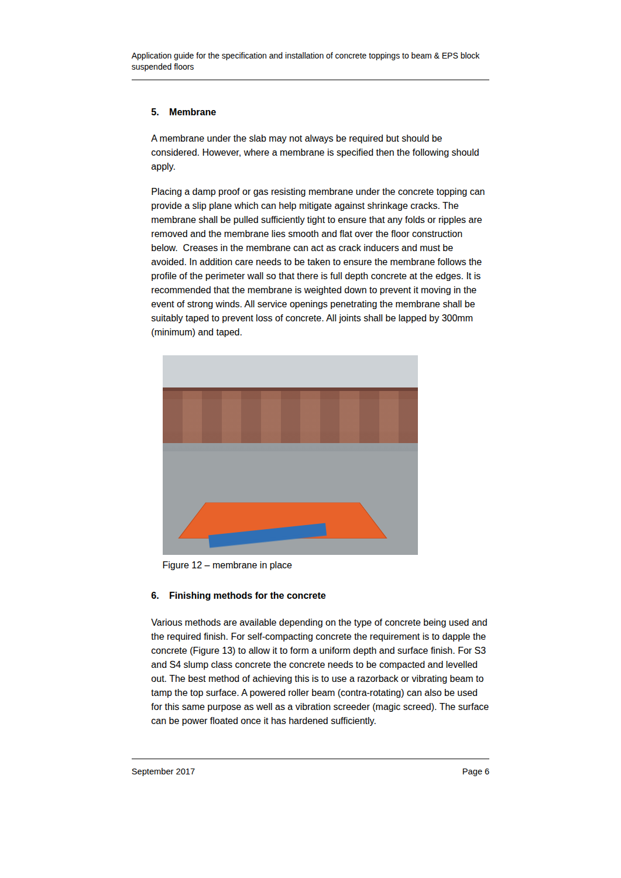Application guide for the specification and installation of concrete toppings to beam & EPS block suspended floors
5. Membrane
A membrane under the slab may not always be required but should be considered. However, where a membrane is specified then the following should apply.
Placing a damp proof or gas resisting membrane under the concrete topping can provide a slip plane which can help mitigate against shrinkage cracks. The membrane shall be pulled sufficiently tight to ensure that any folds or ripples are removed and the membrane lies smooth and flat over the floor construction below. Creases in the membrane can act as crack inducers and must be avoided. In addition care needs to be taken to ensure the membrane follows the profile of the perimeter wall so that there is full depth concrete at the edges. It is recommended that the membrane is weighted down to prevent it moving in the event of strong winds. All service openings penetrating the membrane shall be suitably taped to prevent loss of concrete. All joints shall be lapped by 300mm (minimum) and taped.
Figure 12 – membrane in place
6. Finishing methods for the concrete
Various methods are available depending on the type of concrete being used and the required finish. For self-compacting concrete the requirement is to dapple the concrete (Figure 13) to allow it to form a uniform depth and surface finish. For S3 and S4 slump class concrete the concrete needs to be compacted and levelled out. The best method of achieving this is to use a razorback or vibrating beam to tamp the top surface. A powered roller beam (contra-rotating) can also be used for this same purpose as well as a vibration screeder (magic screed). The surface can be power floated once it has hardened sufficiently.
September 2017 Page 6